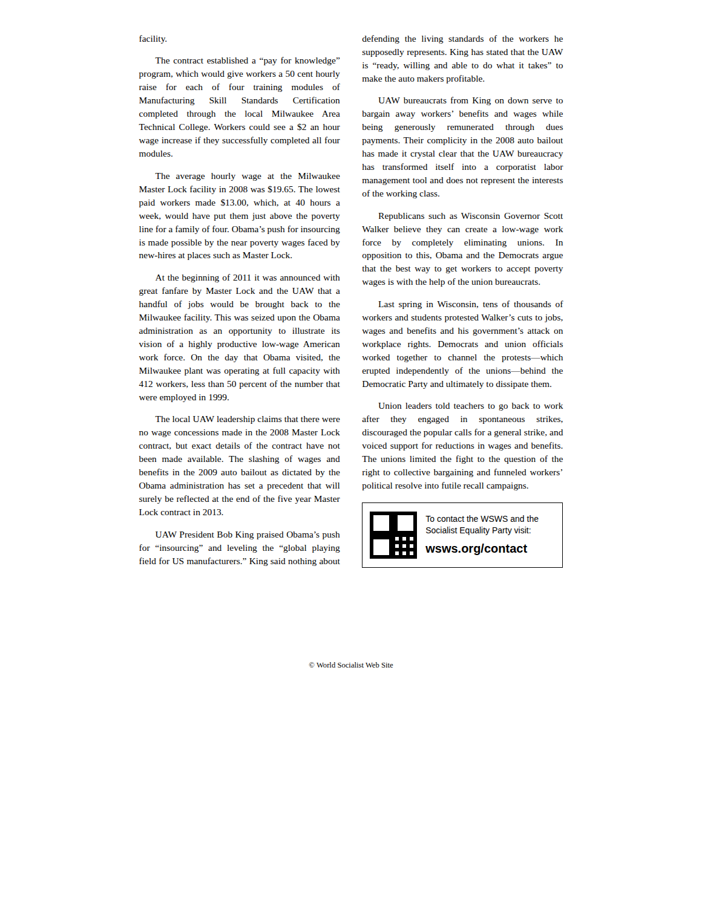facility.
The contract established a “pay for knowledge” program, which would give workers a 50 cent hourly raise for each of four training modules of Manufacturing Skill Standards Certification completed through the local Milwaukee Area Technical College. Workers could see a $2 an hour wage increase if they successfully completed all four modules.
The average hourly wage at the Milwaukee Master Lock facility in 2008 was $19.65. The lowest paid workers made $13.00, which, at 40 hours a week, would have put them just above the poverty line for a family of four. Obama’s push for insourcing is made possible by the near poverty wages faced by new-hires at places such as Master Lock.
At the beginning of 2011 it was announced with great fanfare by Master Lock and the UAW that a handful of jobs would be brought back to the Milwaukee facility. This was seized upon the Obama administration as an opportunity to illustrate its vision of a highly productive low-wage American work force. On the day that Obama visited, the Milwaukee plant was operating at full capacity with 412 workers, less than 50 percent of the number that were employed in 1999.
The local UAW leadership claims that there were no wage concessions made in the 2008 Master Lock contract, but exact details of the contract have not been made available. The slashing of wages and benefits in the 2009 auto bailout as dictated by the Obama administration has set a precedent that will surely be reflected at the end of the five year Master Lock contract in 2013.
UAW President Bob King praised Obama’s push for “insourcing” and leveling the “global playing field for US manufacturers.” King said nothing about defending the living standards of the workers he supposedly represents. King has stated that the UAW is “ready, willing and able to do what it takes” to make the auto makers profitable.
UAW bureaucrats from King on down serve to bargain away workers’ benefits and wages while being generously remunerated through dues payments. Their complicity in the 2008 auto bailout has made it crystal clear that the UAW bureaucracy has transformed itself into a corporatist labor management tool and does not represent the interests of the working class.
Republicans such as Wisconsin Governor Scott Walker believe they can create a low-wage work force by completely eliminating unions. In opposition to this, Obama and the Democrats argue that the best way to get workers to accept poverty wages is with the help of the union bureaucrats.
Last spring in Wisconsin, tens of thousands of workers and students protested Walker’s cuts to jobs, wages and benefits and his government’s attack on workplace rights. Democrats and union officials worked together to channel the protests—which erupted independently of the unions—behind the Democratic Party and ultimately to dissipate them.
Union leaders told teachers to go back to work after they engaged in spontaneous strikes, discouraged the popular calls for a general strike, and voiced support for reductions in wages and benefits. The unions limited the fight to the question of the right to collective bargaining and funneled workers’ political resolve into futile recall campaigns.
To contact the WSWS and the
Socialist Equality Party visit: wsws.org/contact
© World Socialist Web Site